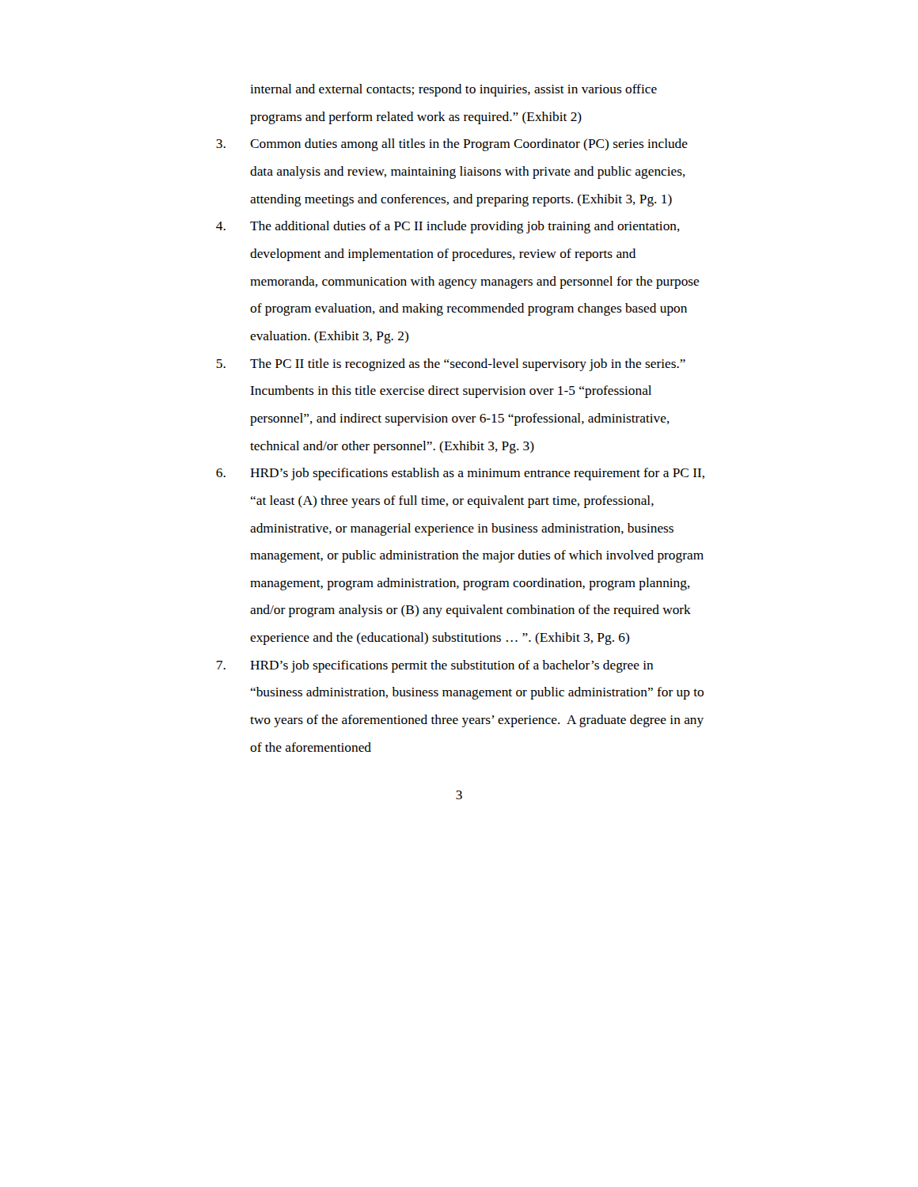internal and external contacts; respond to inquiries, assist in various office programs and perform related work as required.” (Exhibit 2)
Common duties among all titles in the Program Coordinator (PC) series include data analysis and review, maintaining liaisons with private and public agencies, attending meetings and conferences, and preparing reports. (Exhibit 3, Pg. 1)
The additional duties of a PC II include providing job training and orientation, development and implementation of procedures, review of reports and memoranda, communication with agency managers and personnel for the purpose of program evaluation, and making recommended program changes based upon evaluation. (Exhibit 3, Pg. 2)
The PC II title is recognized as the “second-level supervisory job in the series.” Incumbents in this title exercise direct supervision over 1-5 “professional personnel”, and indirect supervision over 6-15 “professional, administrative, technical and/or other personnel”. (Exhibit 3, Pg. 3)
HRD’s job specifications establish as a minimum entrance requirement for a PC II, “at least (A) three years of full time, or equivalent part time, professional, administrative, or managerial experience in business administration, business management, or public administration the major duties of which involved program management, program administration, program coordination, program planning, and/or program analysis or (B) any equivalent combination of the required work experience and the (educational) substitutions … ”. (Exhibit 3, Pg. 6)
HRD’s job specifications permit the substitution of a bachelor’s degree in “business administration, business management or public administration” for up to two years of the aforementioned three years’ experience. A graduate degree in any of the aforementioned
3